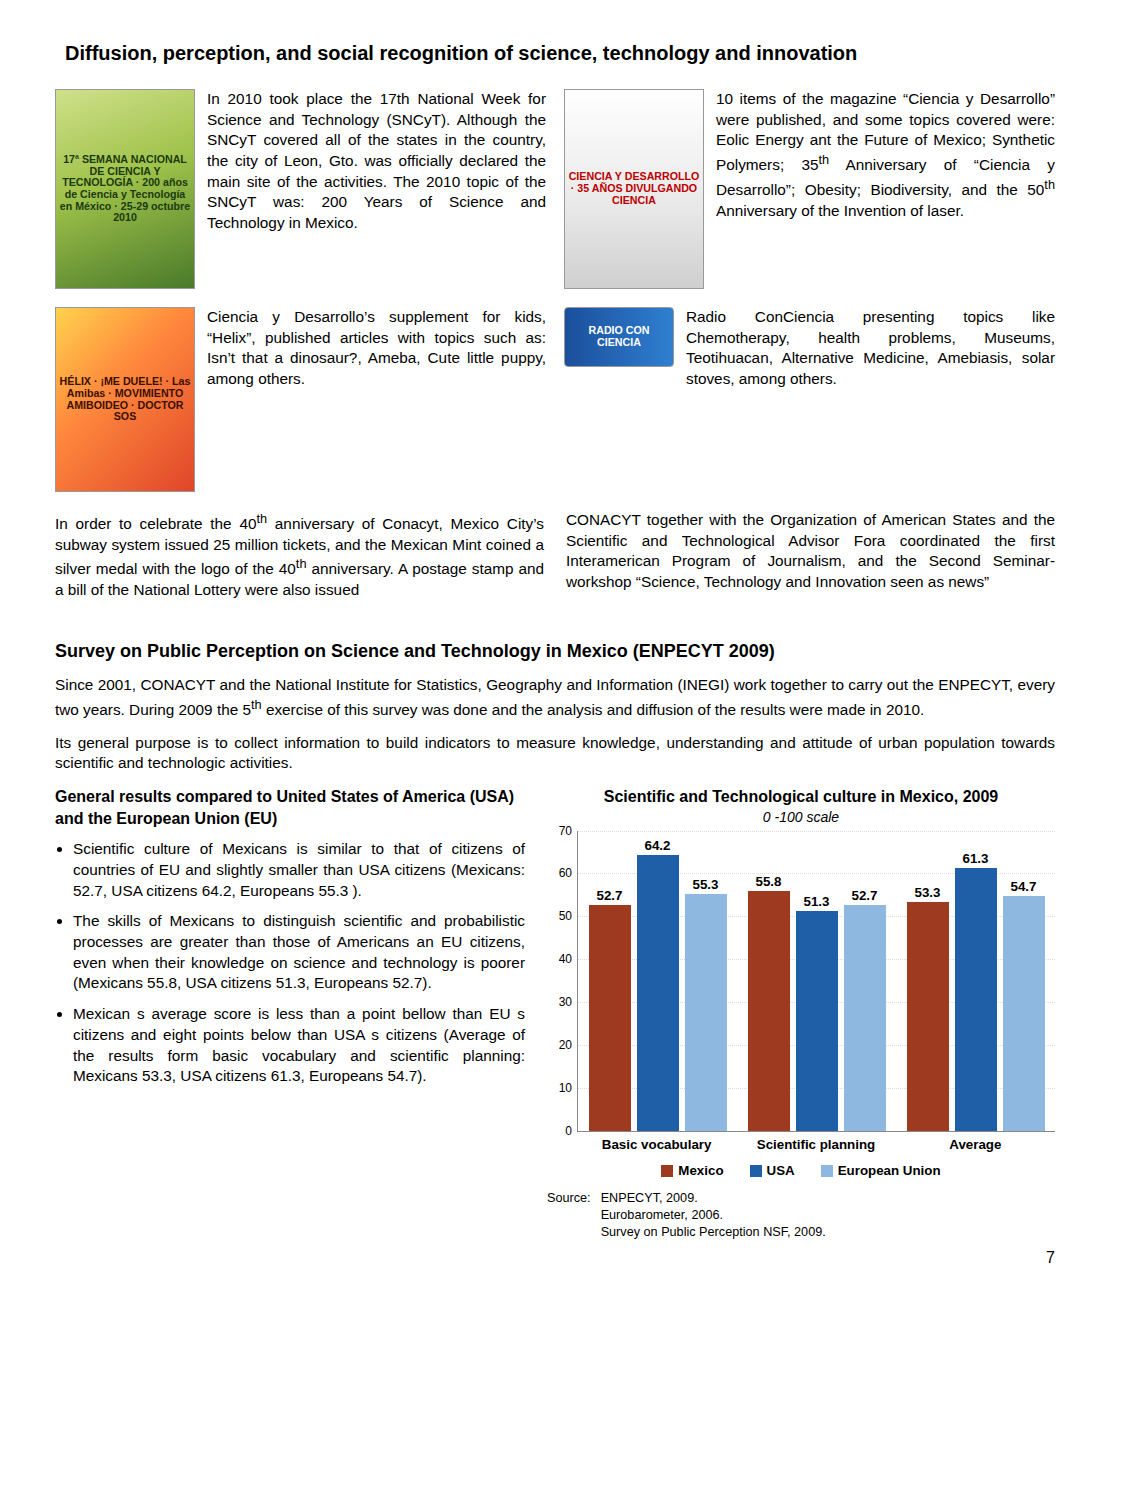Diffusion, perception, and social recognition of science, technology and innovation
17ª SEMANA NACIONAL DE CIENCIA Y TECNOLOGÍA · 200 años de Ciencia y Tecnología en México · 25-29 octubre 2010
In 2010 took place the 17th National Week for Science and Technology (SNCyT). Although the SNCyT covered all of the states in the country, the city of Leon, Gto. was officially declared the main site of the activities. The 2010 topic of the SNCyT was: 200 Years of Science and Technology in Mexico.
CIENCIA Y DESARROLLO · 35 AÑOS DIVULGANDO CIENCIA
10 items of the magazine “Ciencia y Desarrollo” were published, and some topics covered were: Eolic Energy ant the Future of Mexico; Synthetic Polymers; 35th Anniversary of “Ciencia y Desarrollo”; Obesity; Biodiversity, and the 50th Anniversary of the Invention of laser.
HÉLIX · ¡ME DUELE! · Las Amibas · MOVIMIENTO AMIBOIDEO · DOCTOR SOS
Ciencia y Desarrollo’s supplement for kids, “Helix”, published articles with topics such as: Isn’t that a dinosaur?, Ameba, Cute little puppy, among others.
RADIO CON CIENCIA
Radio ConCiencia presenting topics like Chemotherapy, health problems, Museums, Teotihuacan, Alternative Medicine, Amebiasis, solar stoves, among others.
In order to celebrate the 40th anniversary of Conacyt, Mexico City’s subway system issued 25 million tickets, and the Mexican Mint coined a silver medal with the logo of the 40th anniversary. A postage stamp and a bill of the National Lottery were also issued
CONACYT together with the Organization of American States and the Scientific and Technological Advisor Fora coordinated the first Interamerican Program of Journalism, and the Second Seminar-workshop “Science, Technology and Innovation seen as news”
Survey on Public Perception on Science and Technology in Mexico (ENPECYT 2009)
Since 2001, CONACYT and the National Institute for Statistics, Geography and Information (INEGI) work together to carry out the ENPECYT, every two years. During 2009 the 5th exercise of this survey was done and the analysis and diffusion of the results were made in 2010.
Its general purpose is to collect information to build indicators to measure knowledge, understanding and attitude of urban population towards scientific and technologic activities.
General results compared to United States of America (USA) and the European Union (EU)
Scientific culture of Mexicans is similar to that of citizens of countries of EU and slightly smaller than USA citizens (Mexicans: 52.7, USA citizens 64.2, Europeans 55.3 ).
The skills of Mexicans to distinguish scientific and probabilistic processes are greater than those of Americans an EU citizens, even when their knowledge on science and technology is poorer (Mexicans 55.8, USA citizens 51.3, Europeans 52.7).
Mexican s average score is less than a point bellow than EU s citizens and eight points below than USA s citizens (Average of the results form basic vocabulary and scientific planning: Mexicans 53.3, USA citizens 61.3, Europeans 54.7).
Scientific and Technological culture in Mexico, 2009
0 -100 scale
70 60 50 40 30 20 10 0
52.7
64.2
55.3
55.8
51.3
52.7
53.3
61.3
54.7
Basic vocabulary Scientific planning Average
Mexico USA European Union
Source:
ENPECYT, 2009.
Eurobarometer, 2006.
Survey on Public Perception NSF, 2009.
7